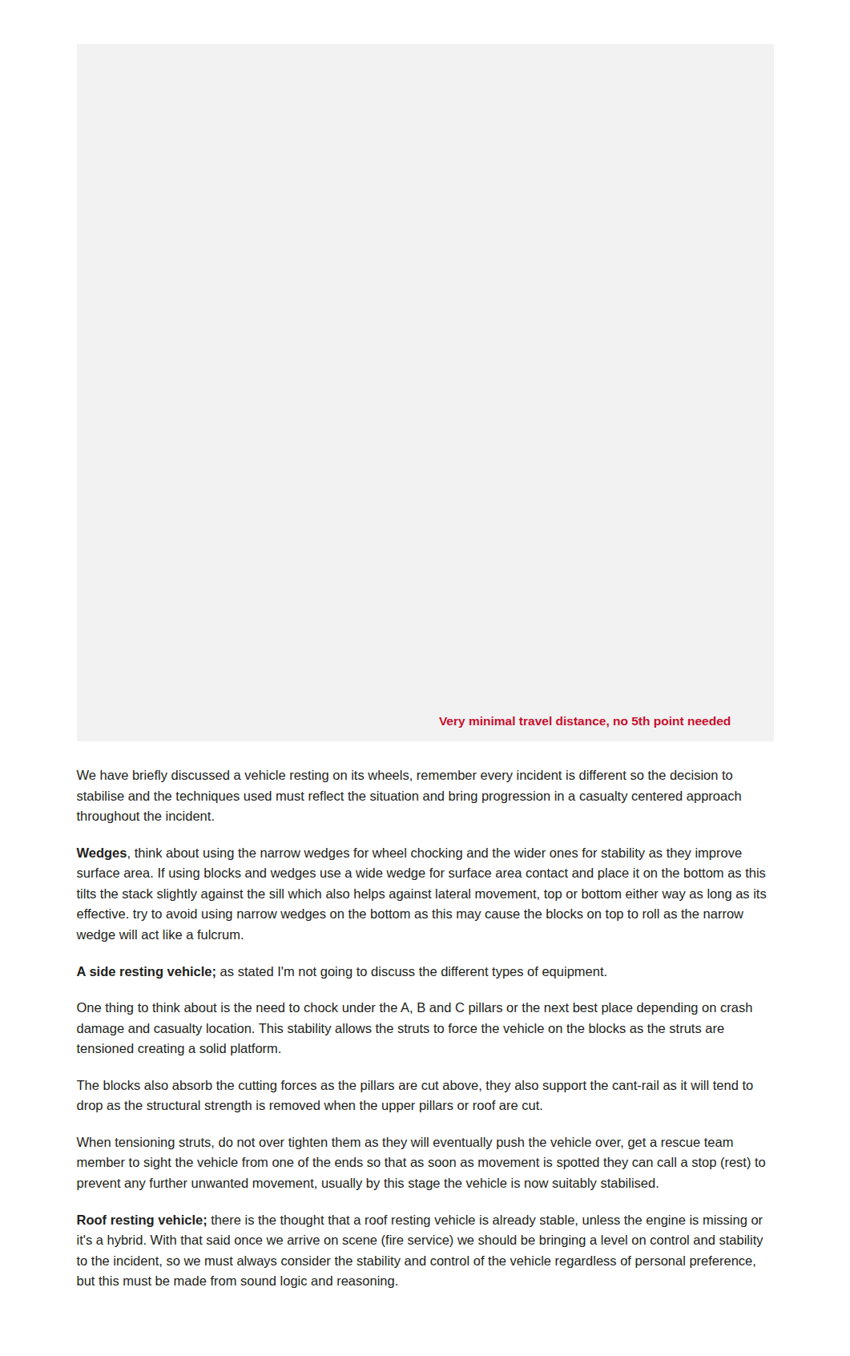Very minimal travel distance, no 5th point needed
We have briefly discussed a vehicle resting on its wheels, remember every incident is different so the decision to stabilise and the techniques used must reflect the situation and bring progression in a casualty centered approach throughout the incident.
Wedges, think about using the narrow wedges for wheel chocking and the wider ones for stability as they improve surface area. If using blocks and wedges use a wide wedge for surface area contact and place it on the bottom as this tilts the stack slightly against the sill which also helps against lateral movement, top or bottom either way as long as its effective. try to avoid using narrow wedges on the bottom as this may cause the blocks on top to roll as the narrow wedge will act like a fulcrum.
A side resting vehicle; as stated I'm not going to discuss the different types of equipment.
One thing to think about is the need to chock under the A, B and C pillars or the next best place depending on crash damage and casualty location. This stability allows the struts to force the vehicle on the blocks as the struts are tensioned creating a solid platform.
The blocks also absorb the cutting forces as the pillars are cut above, they also support the cant-rail as it will tend to drop as the structural strength is removed when the upper pillars or roof are cut.
When tensioning struts, do not over tighten them as they will eventually push the vehicle over, get a rescue team member to sight the vehicle from one of the ends so that as soon as movement is spotted they can call a stop (rest) to prevent any further unwanted movement, usually by this stage the vehicle is now suitably stabilised.
Roof resting vehicle; there is the thought that a roof resting vehicle is already stable, unless the engine is missing or it's a hybrid. With that said once we arrive on scene (fire service) we should be bringing a level on control and stability to the incident, so we must always consider the stability and control of the vehicle regardless of personal preference, but this must be made from sound logic and reasoning.